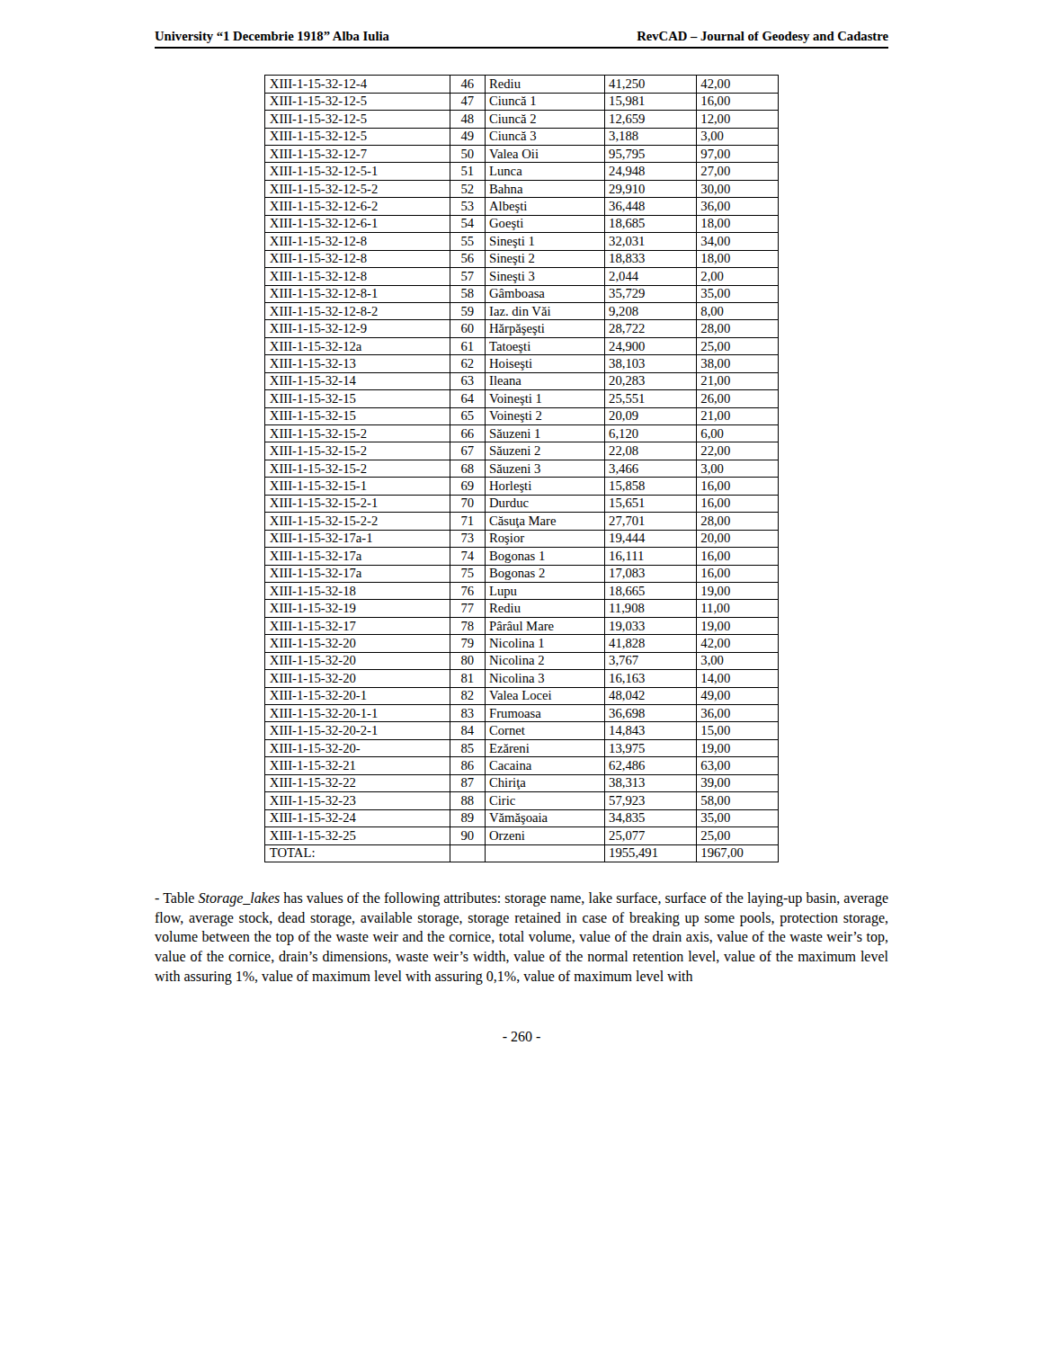University “1 Decembrie 1918” Alba Iulia
RevCAD – Journal of Geodesy and Cadastre
| XIII-1-15-32-12-4 | 46 | Rediu | 41,250 | 42,00 |
| XIII-1-15-32-12-5 | 47 | Ciuncă 1 | 15,981 | 16,00 |
| XIII-1-15-32-12-5 | 48 | Ciuncă 2 | 12,659 | 12,00 |
| XIII-1-15-32-12-5 | 49 | Ciuncă 3 | 3,188 | 3,00 |
| XIII-1-15-32-12-7 | 50 | Valea Oii | 95,795 | 97,00 |
| XIII-1-15-32-12-5-1 | 51 | Lunca | 24,948 | 27,00 |
| XIII-1-15-32-12-5-2 | 52 | Bahna | 29,910 | 30,00 |
| XIII-1-15-32-12-6-2 | 53 | Albeşti | 36,448 | 36,00 |
| XIII-1-15-32-12-6-1 | 54 | Goeşti | 18,685 | 18,00 |
| XIII-1-15-32-12-8 | 55 | Sineşti 1 | 32,031 | 34,00 |
| XIII-1-15-32-12-8 | 56 | Sineşti 2 | 18,833 | 18,00 |
| XIII-1-15-32-12-8 | 57 | Sineşti 3 | 2,044 | 2,00 |
| XIII-1-15-32-12-8-1 | 58 | Gâmboasa | 35,729 | 35,00 |
| XIII-1-15-32-12-8-2 | 59 | Iaz. din Văi | 9,208 | 8,00 |
| XIII-1-15-32-12-9 | 60 | Hărpăşeşti | 28,722 | 28,00 |
| XIII-1-15-32-12a | 61 | Tatoeşti | 24,900 | 25,00 |
| XIII-1-15-32-13 | 62 | Hoiseşti | 38,103 | 38,00 |
| XIII-1-15-32-14 | 63 | Ileana | 20,283 | 21,00 |
| XIII-1-15-32-15 | 64 | Voineşti 1 | 25,551 | 26,00 |
| XIII-1-15-32-15 | 65 | Voineşti 2 | 20,09 | 21,00 |
| XIII-1-15-32-15-2 | 66 | Săuzeni 1 | 6,120 | 6,00 |
| XIII-1-15-32-15-2 | 67 | Săuzeni 2 | 22,08 | 22,00 |
| XIII-1-15-32-15-2 | 68 | Săuzeni 3 | 3,466 | 3,00 |
| XIII-1-15-32-15-1 | 69 | Horleşti | 15,858 | 16,00 |
| XIII-1-15-32-15-2-1 | 70 | Durduc | 15,651 | 16,00 |
| XIII-1-15-32-15-2-2 | 71 | Căsuţa Mare | 27,701 | 28,00 |
| XIII-1-15-32-17a-1 | 73 | Roşior | 19,444 | 20,00 |
| XIII-1-15-32-17a | 74 | Bogonas 1 | 16,111 | 16,00 |
| XIII-1-15-32-17a | 75 | Bogonas 2 | 17,083 | 16,00 |
| XIII-1-15-32-18 | 76 | Lupu | 18,665 | 19,00 |
| XIII-1-15-32-19 | 77 | Rediu | 11,908 | 11,00 |
| XIII-1-15-32-17 | 78 | Pârâul Mare | 19,033 | 19,00 |
| XIII-1-15-32-20 | 79 | Nicolina 1 | 41,828 | 42,00 |
| XIII-1-15-32-20 | 80 | Nicolina 2 | 3,767 | 3,00 |
| XIII-1-15-32-20 | 81 | Nicolina 3 | 16,163 | 14,00 |
| XIII-1-15-32-20-1 | 82 | Valea Locei | 48,042 | 49,00 |
| XIII-1-15-32-20-1-1 | 83 | Frumoasa | 36,698 | 36,00 |
| XIII-1-15-32-20-2-1 | 84 | Cornet | 14,843 | 15,00 |
| XIII-1-15-32-20- | 85 | Ezăreni | 13,975 | 19,00 |
| XIII-1-15-32-21 | 86 | Cacaina | 62,486 | 63,00 |
| XIII-1-15-32-22 | 87 | Chiriţa | 38,313 | 39,00 |
| XIII-1-15-32-23 | 88 | Ciric | 57,923 | 58,00 |
| XIII-1-15-32-24 | 89 | Vămăşoaia | 34,835 | 35,00 |
| XIII-1-15-32-25 | 90 | Orzeni | 25,077 | 25,00 |
| TOTAL: | | | 1955,491 | 1967,00 |
- Table Storage_lakes has values of the following attributes: storage name, lake surface, surface of the laying-up basin, average flow, average stock, dead storage, available storage, storage retained in case of breaking up some pools, protection storage, volume between the top of the waste weir and the cornice, total volume, value of the drain axis, value of the waste weir’s top, value of the cornice, drain’s dimensions, waste weir’s width, value of the normal retention level, value of the maximum level with assuring 1%, value of maximum level with assuring 0,1%, value of maximum level with
- 260 -